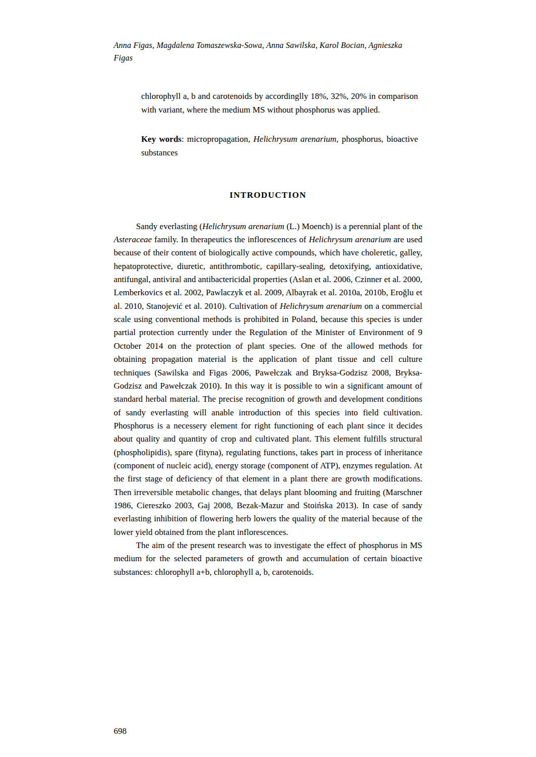Anna Figas, Magdalena Tomaszewska-Sowa, Anna Sawilska, Karol Bocian, Agnieszka Figas
chlorophyll a, b and carotenoids by accordinglly 18%, 32%, 20% in comparison with variant, where the medium MS without phosphorus was applied.
Key words: micropropagation, Helichrysum arenarium, phosphorus, bioactive substances
INTRODUCTION
Sandy everlasting (Helichrysum arenarium (L.) Moench) is a perennial plant of the Asteraceae family. In therapeutics the inflorescences of Helichrysum arenarium are used because of their content of biologically active compounds, which have choleretic, galley, hepatoprotective, diuretic, antithrombotic, capillary-sealing, detoxifying, antioxidative, antifungal, antiviral and antibactericidal properties (Aslan et al. 2006, Czinner et al. 2000, Lemberkovics et al. 2002, Pawlaczyk et al. 2009, Albayrak et al. 2010a, 2010b, Eroğlu et al. 2010, Stanojević et al. 2010). Cultivation of Helichrysum arenarium on a commercial scale using conventional methods is prohibited in Poland, because this species is under partial protection currently under the Regulation of the Minister of Environment of 9 October 2014 on the protection of plant species. One of the allowed methods for obtaining propagation material is the application of plant tissue and cell culture techniques (Sawilska and Figas 2006, Pawełczak and Bryksa-Godzisz 2008, Bryksa-Godzisz and Pawełczak 2010). In this way it is possible to win a significant amount of standard herbal material. The precise recognition of growth and development conditions of sandy everlasting will anable introduction of this species into field cultivation. Phosphorus is a necessery element for right functioning of each plant since it decides about quality and quantity of crop and cultivated plant. This element fulfills structural (phospholipidis), spare (fityna), regulating functions, takes part in process of inheritance (component of nucleic acid), energy storage (component of ATP), enzymes regulation. At the first stage of deficiency of that element in a plant there are growth modifications. Then irreversible metabolic changes, that delays plant blooming and fruiting (Marschner 1986, Ciereszko 2003, Gaj 2008, Bezak-Mazur and Stoińska 2013). In case of sandy everlasting inhibition of flowering herb lowers the quality of the material because of the lower yield obtained from the plant inflorescences.
The aim of the present research was to investigate the effect of phosphorus in MS medium for the selected parameters of growth and accumulation of certain bioactive substances: chlorophyll a+b, chlorophyll a, b, carotenoids.
698